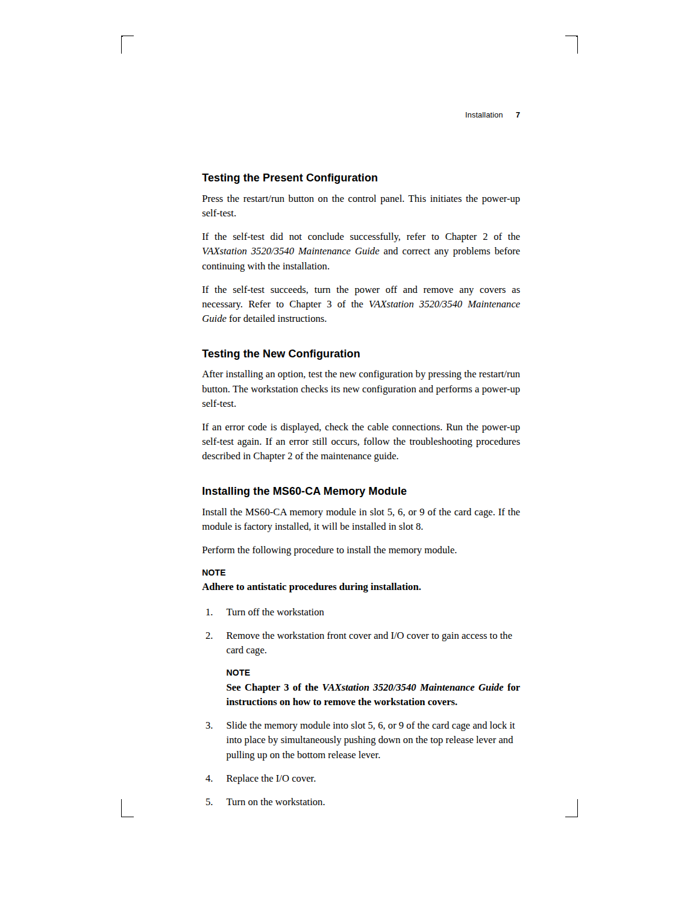Installation7
Testing the Present Configuration
Press the restart/run button on the control panel. This initiates the power-up self-test.
If the self-test did not conclude successfully, refer to Chapter 2 of the VAXstation 3520/3540 Maintenance Guide and correct any problems before continuing with the installation.
If the self-test succeeds, turn the power off and remove any covers as necessary. Refer to Chapter 3 of the VAXstation 3520/3540 Maintenance Guide for detailed instructions.
Testing the New Configuration
After installing an option, test the new configuration by pressing the restart/run button. The workstation checks its new configuration and performs a power-up self-test.
If an error code is displayed, check the cable connections. Run the power-up self-test again. If an error still occurs, follow the troubleshooting procedures described in Chapter 2 of the maintenance guide.
Installing the MS60-CA Memory Module
Install the MS60-CA memory module in slot 5, 6, or 9 of the card cage. If the module is factory installed, it will be installed in slot 8.
Perform the following procedure to install the memory module.
NOTE
Adhere to antistatic procedures during installation.
Turn off the workstation
Remove the workstation front cover and I/O cover to gain access to the card cage.
NOTE
See Chapter 3 of the VAXstation 3520/3540 Maintenance Guide for instructions on how to remove the workstation covers.
Slide the memory module into slot 5, 6, or 9 of the card cage and lock it into place by simultaneously pushing down on the top release lever and pulling up on the bottom release lever.
Replace the I/O cover.
Turn on the workstation.